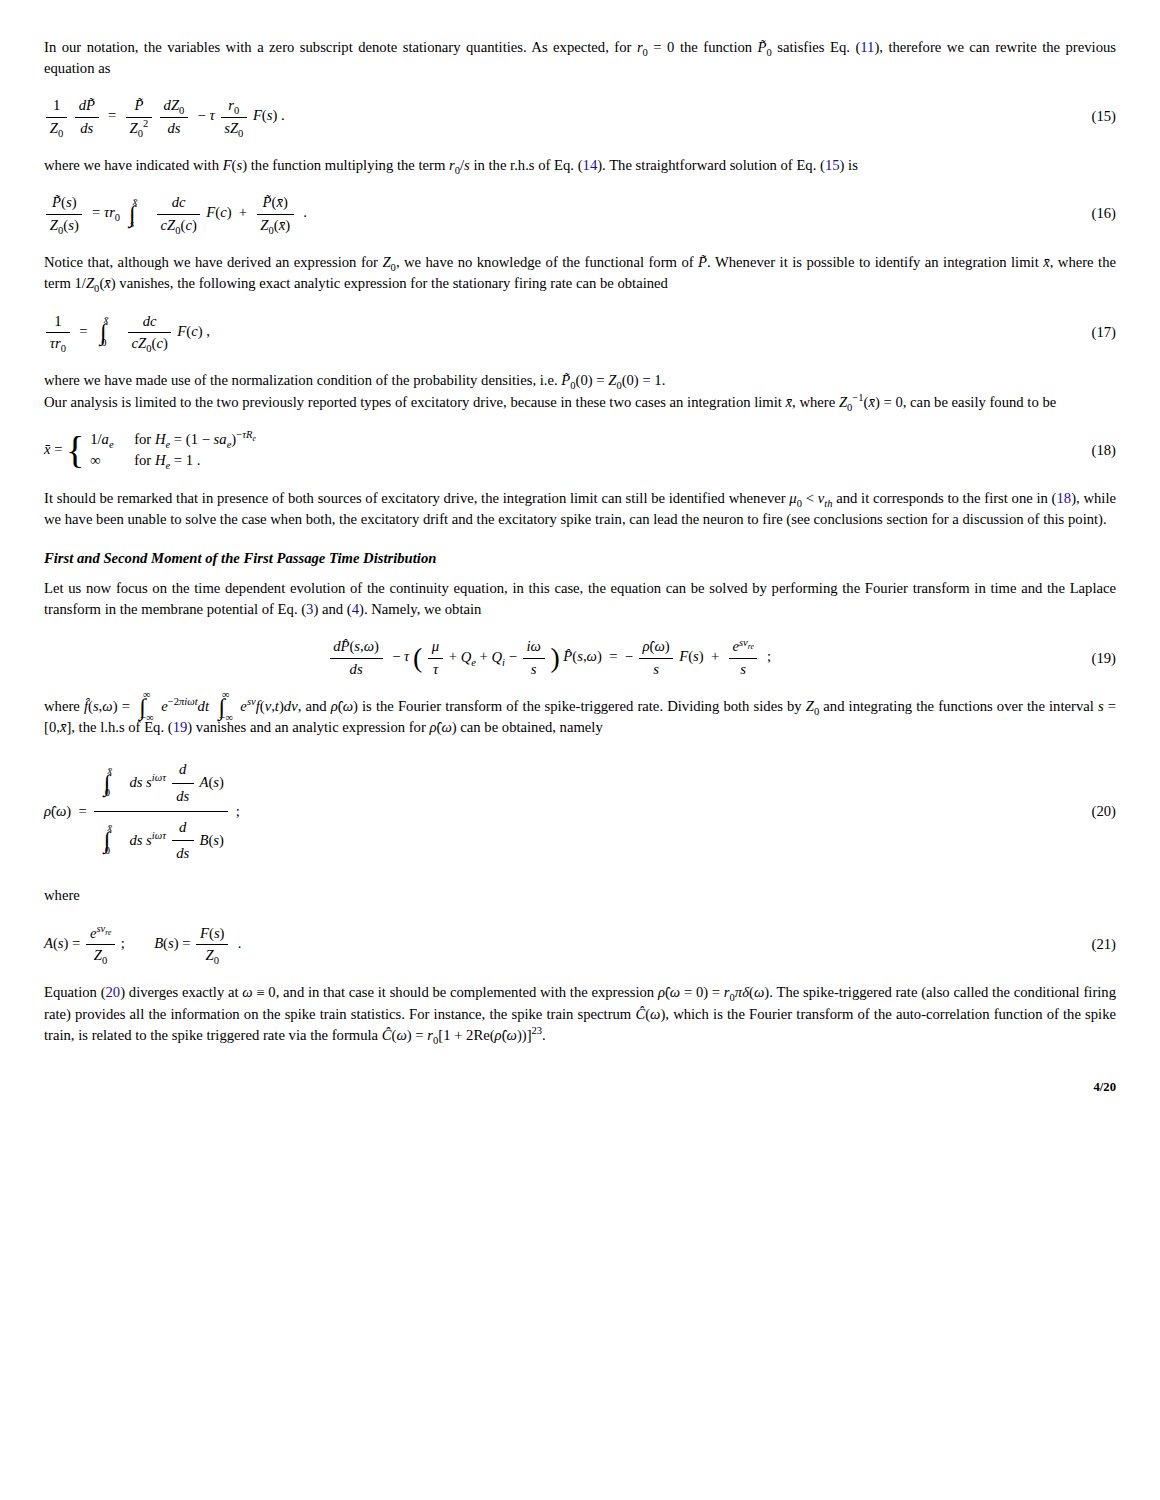In our notation, the variables with a zero subscript denote stationary quantities. As expected, for r0 = 0 the function P̃0 satisfies Eq. (11), therefore we can rewrite the previous equation as
1 Z0 dP̃ds = P̃Z02 dZ0 ds − τ r0 sZ0 F(s) .
(15)
where we have indicated with F(s) the function multiplying the term r0/s in the r.h.s of Eq. (14). The straightforward solution of Eq. (15) is
P̃(s) Z0(s) = τr0 ∫x̄s dc cZ0(c) F(c) + P̃(x̄) Z0(x̄) .
(16)
Notice that, although we have derived an expression for Z0, we have no knowledge of the functional form of P̃. Whenever it is possible to identify an integration limit x̄, where the term 1/Z0(x̄) vanishes, the following exact analytic expression for the stationary firing rate can be obtained
1 τr0 = ∫x̄0 dc cZ0(c) F(c) ,
(17)
where we have made use of the normalization condition of the probability densities, i.e. P̃0(0) = Z0(0) = 1.
Our analysis is limited to the two previously reported types of excitatory drive, because in these two cases an integration limit x̄, where Z0−1(x̄) = 0, can be easily found to be
x̄ = { 1/ae for He = (1 − sae)−τRe ∞for He = 1 .
(18)
It should be remarked that in presence of both sources of excitatory drive, the integration limit can still be identified whenever μ0 < vth and it corresponds to the first one in (18), while we have been unable to solve the case when both, the excitatory drift and the excitatory spike train, can lead the neuron to fire (see conclusions section for a discussion of this point).
First and Second Moment of the First Passage Time Distribution
Let us now focus on the time dependent evolution of the continuity equation, in this case, the equation can be solved by performing the Fourier transform in time and the Laplace transform in the membrane potential of Eq. (3) and (4). Namely, we obtain
dP̂(s,ω) ds − τ ( μτ + Qe + Qi − iω s ) P̂(s,ω) = − ρ̂(ω) s F(s) + esvre s ;
(19)
where f̂(s,ω) = ∫∞−∞e−2πiωtdt ∫∞−∞esvf(v,t)dv, and ρ̂(ω) is the Fourier transform of the spike-triggered rate. Dividing both sides by Z0 and integrating the functions over the interval s = [0,x̄], the l.h.s of Eq. (19) vanishes and an analytic expression for ρ̂(ω) can be obtained, namely
ρ̂(ω) = ∫x̄0 ds siωτ dds A(s) ∫x̄0 ds siωτ dds B(s) ;
(20)
where
A(s) = esvre Z0 ; B(s) = F(s) Z0 .
(21)
Equation (20) diverges exactly at ω ≡ 0, and in that case it should be complemented with the expression ρ̂(ω = 0) = r0πδ(ω). The spike-triggered rate (also called the conditional firing rate) provides all the information on the spike train statistics. For instance, the spike train spectrum Ĉ(ω), which is the Fourier transform of the auto-correlation function of the spike train, is related to the spike triggered rate via the formula Ĉ(ω) = r0[1 + 2Re(ρ̂(ω))]23.
4/20